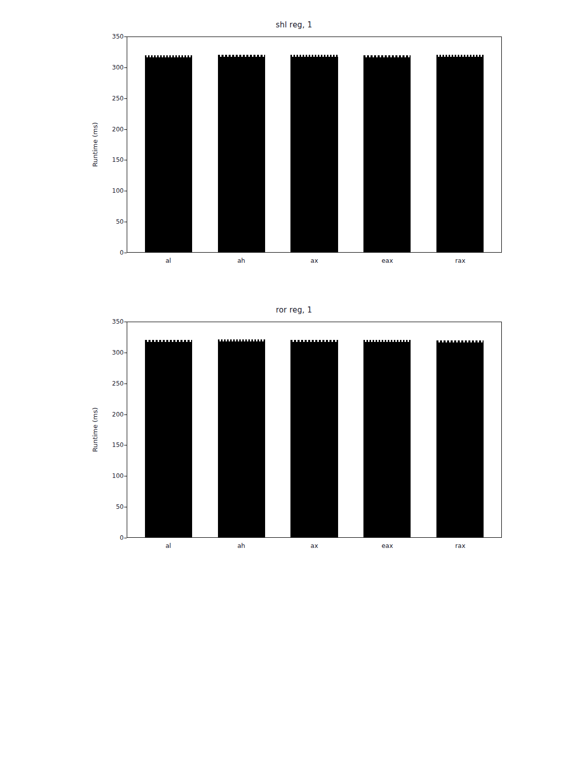shl reg, 1
Runtime (ms)
350
300
250
200
150
100
50
0
al ah ax eax rax
ror reg, 1
Runtime (ms)
350
300
250
200
150
100
50
0
al ah ax eax rax